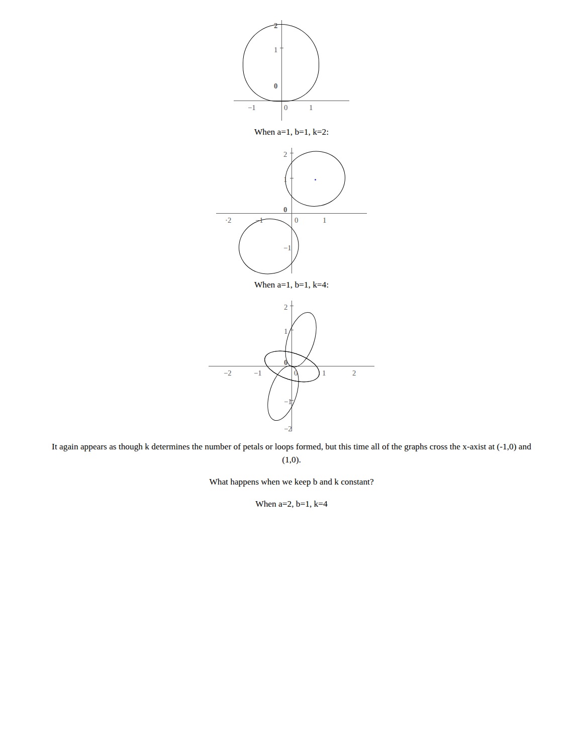2 1 0 −1 0 1
When a=1, b=1, k=2:
2 1 0 −1 ·2 −1 0 1
When a=1, b=1, k=4:
2 1 0 −1 −2 −2 −1 0 1 2
It again appears as though k determines the number of petals or loops formed, but this time all of the graphs cross the x-axist at (-1,0) and (1,0).
What happens when we keep b and k constant?
When a=2, b=1, k=4